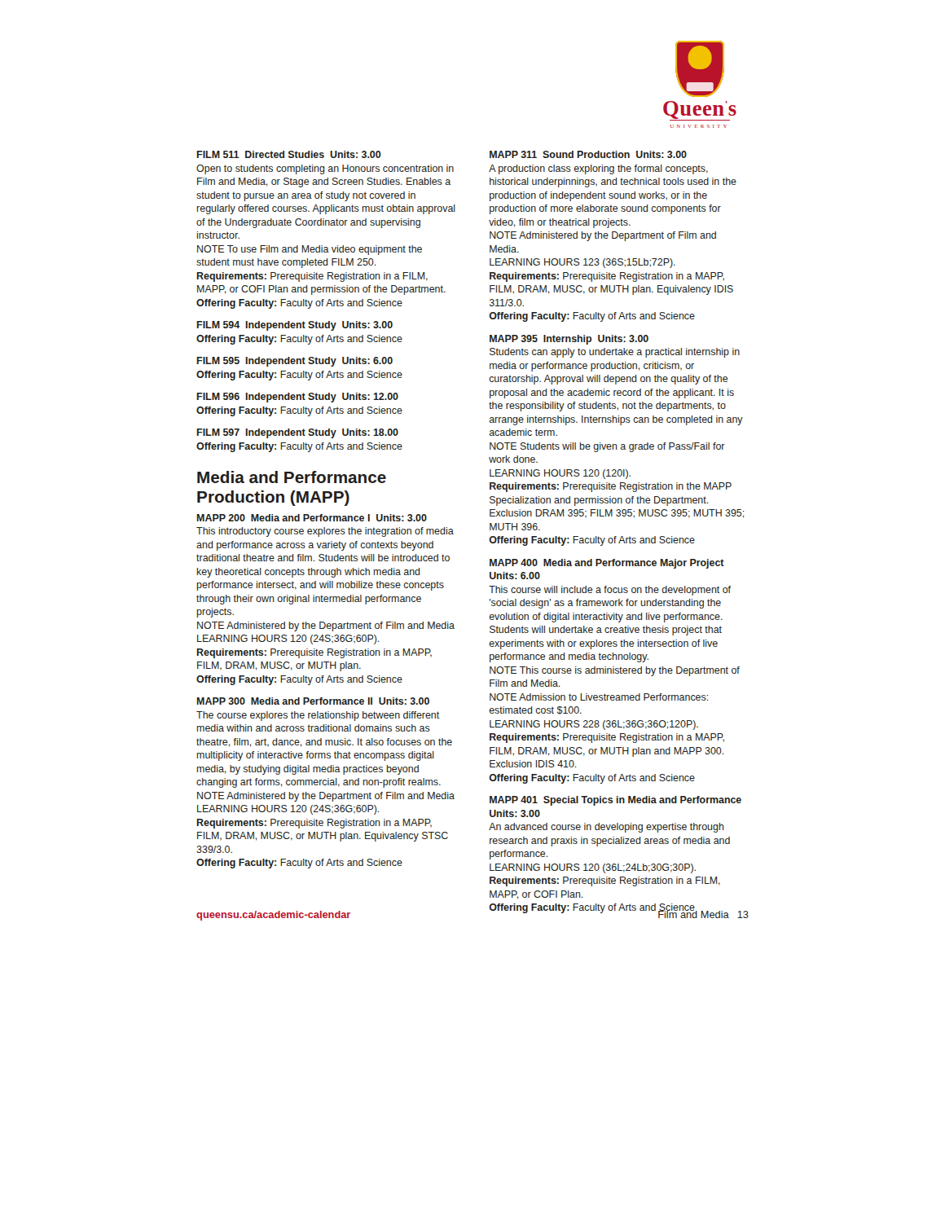Queen's
UNIVERSITY
FILM 511 Directed Studies Units: 3.00
Open to students completing an Honours concentration in Film and Media, or Stage and Screen Studies. Enables a student to pursue an area of study not covered in regularly offered courses. Applicants must obtain approval of the Undergraduate Coordinator and supervising instructor.
NOTE To use Film and Media video equipment the student must have completed FILM 250.
Requirements: Prerequisite Registration in a FILM, MAPP, or COFI Plan and permission of the Department.
Offering Faculty: Faculty of Arts and Science
FILM 594 Independent Study Units: 3.00
Offering Faculty: Faculty of Arts and Science
FILM 595 Independent Study Units: 6.00
Offering Faculty: Faculty of Arts and Science
FILM 596 Independent Study Units: 12.00
Offering Faculty: Faculty of Arts and Science
FILM 597 Independent Study Units: 18.00
Offering Faculty: Faculty of Arts and Science
Media and Performance Production (MAPP)
MAPP 200 Media and Performance I Units: 3.00
This introductory course explores the integration of media and performance across a variety of contexts beyond traditional theatre and film. Students will be introduced to key theoretical concepts through which media and performance intersect, and will mobilize these concepts through their own original intermedial performance projects.
NOTE Administered by the Department of Film and Media
LEARNING HOURS 120 (24S;36G;60P).
Requirements: Prerequisite Registration in a MAPP, FILM, DRAM, MUSC, or MUTH plan.
Offering Faculty: Faculty of Arts and Science
MAPP 300 Media and Performance II Units: 3.00
The course explores the relationship between different media within and across traditional domains such as theatre, film, art, dance, and music. It also focuses on the multiplicity of interactive forms that encompass digital media, by studying digital media practices beyond changing art forms, commercial, and non-profit realms.
NOTE Administered by the Department of Film and Media
LEARNING HOURS 120 (24S;36G;60P).
Requirements: Prerequisite Registration in a MAPP, FILM, DRAM, MUSC, or MUTH plan. Equivalency STSC 339/3.0.
Offering Faculty: Faculty of Arts and Science
MAPP 311 Sound Production Units: 3.00
A production class exploring the formal concepts, historical underpinnings, and technical tools used in the production of independent sound works, or in the production of more elaborate sound components for video, film or theatrical projects.
NOTE Administered by the Department of Film and Media.
LEARNING HOURS 123 (36S;15Lb;72P).
Requirements: Prerequisite Registration in a MAPP, FILM, DRAM, MUSC, or MUTH plan. Equivalency IDIS 311/3.0.
Offering Faculty: Faculty of Arts and Science
MAPP 395 Internship Units: 3.00
Students can apply to undertake a practical internship in media or performance production, criticism, or curatorship. Approval will depend on the quality of the proposal and the academic record of the applicant. It is the responsibility of students, not the departments, to arrange internships. Internships can be completed in any academic term.
NOTE Students will be given a grade of Pass/Fail for work done.
LEARNING HOURS 120 (120I).
Requirements: Prerequisite Registration in the MAPP Specialization and permission of the Department. Exclusion DRAM 395; FILM 395; MUSC 395; MUTH 395; MUTH 396.
Offering Faculty: Faculty of Arts and Science
MAPP 400 Media and Performance Major Project Units: 6.00
This course will include a focus on the development of 'social design' as a framework for understanding the evolution of digital interactivity and live performance. Students will undertake a creative thesis project that experiments with or explores the intersection of live performance and media technology.
NOTE This course is administered by the Department of Film and Media.
NOTE Admission to Livestreamed Performances: estimated cost $100.
LEARNING HOURS 228 (36L;36G;36O;120P).
Requirements: Prerequisite Registration in a MAPP, FILM, DRAM, MUSC, or MUTH plan and MAPP 300. Exclusion IDIS 410.
Offering Faculty: Faculty of Arts and Science
MAPP 401 Special Topics in Media and Performance Units: 3.00
An advanced course in developing expertise through research and praxis in specialized areas of media and performance.
LEARNING HOURS 120 (36L;24Lb;30G;30P).
Requirements: Prerequisite Registration in a FILM, MAPP, or COFI Plan.
Offering Faculty: Faculty of Arts and Science
queensu.ca/academic-calendar
Film and Media13